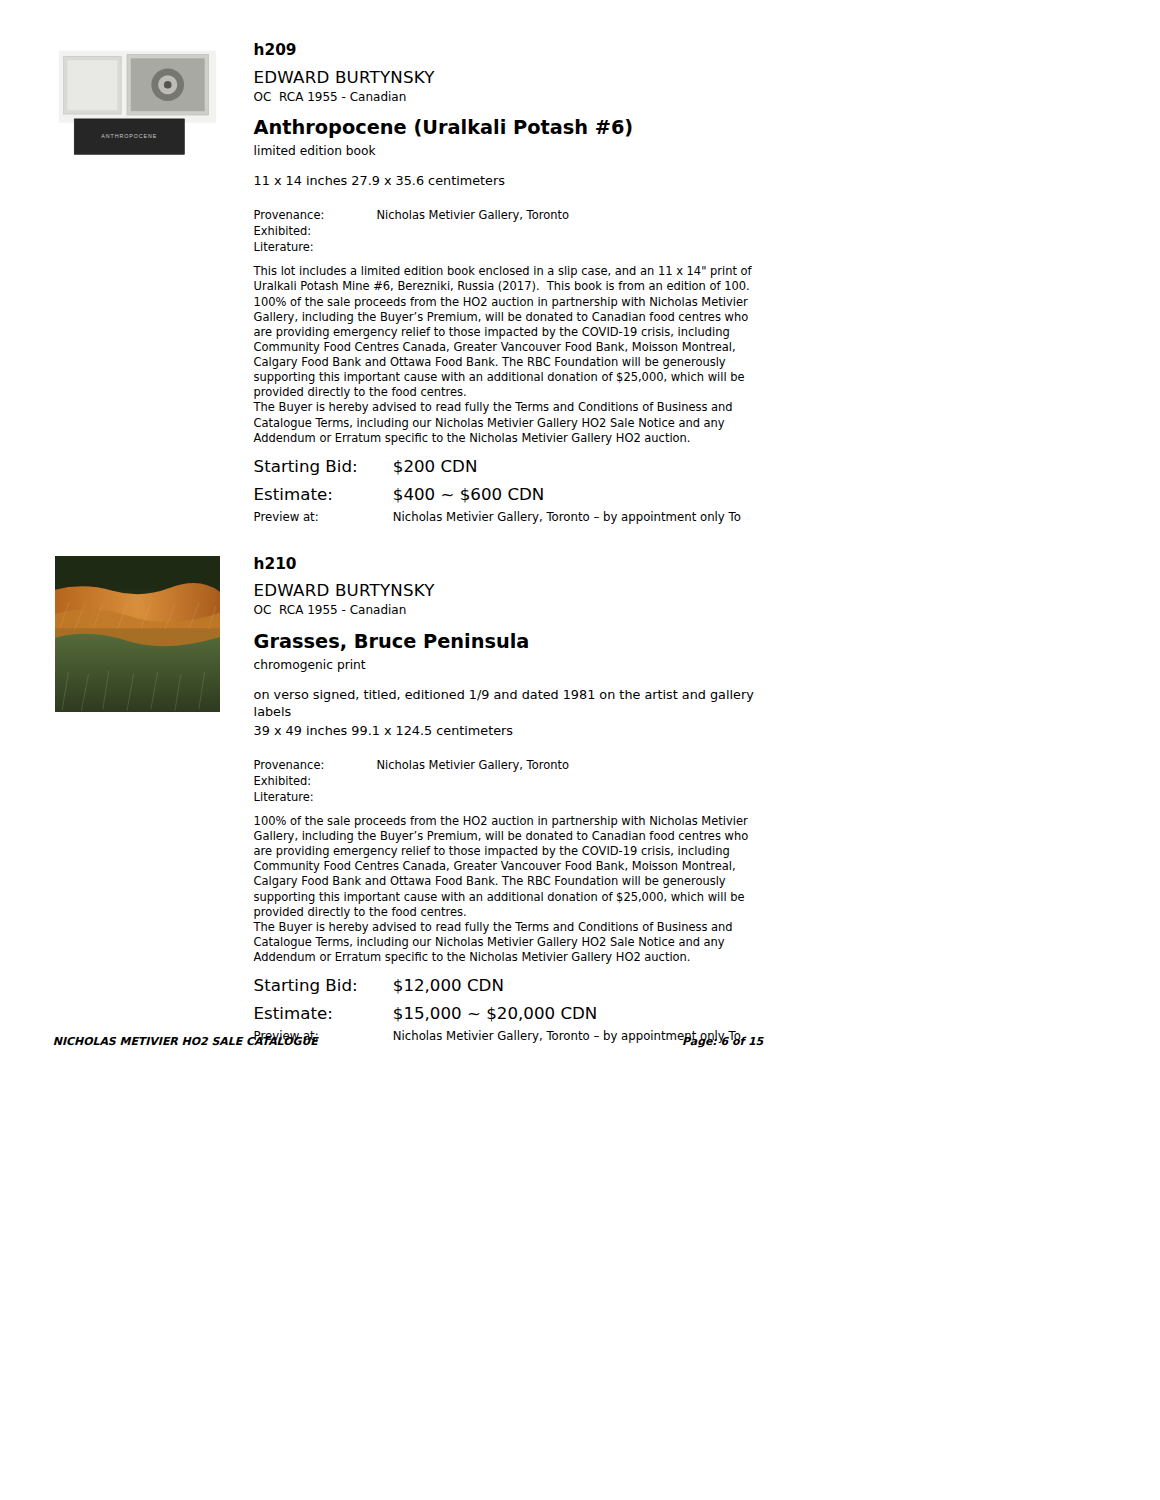h209
EDWARD BURTYNSKY
OC RCA 1955 - Canadian
Anthropocene (Uralkali Potash #6)
limited edition book
11 x 14 inches 27.9 x 35.6 centimeters
| Provenance: | Nicholas Metivier Gallery, Toronto |
| Exhibited: | |
| Literature: | |
This lot includes a limited edition book enclosed in a slip case, and an 11 x 14" print of Uralkali Potash Mine #6, Berezniki, Russia (2017). This book is from an edition of 100.
100% of the sale proceeds from the HO2 auction in partnership with Nicholas Metivier Gallery, including the Buyer’s Premium, will be donated to Canadian food centres who are providing emergency relief to those impacted by the COVID-19 crisis, including Community Food Centres Canada, Greater Vancouver Food Bank, Moisson Montreal, Calgary Food Bank and Ottawa Food Bank. The RBC Foundation will be generously supporting this important cause with an additional donation of $25,000, which will be provided directly to the food centres.
The Buyer is hereby advised to read fully the Terms and Conditions of Business and Catalogue Terms, including our Nicholas Metivier Gallery HO2 Sale Notice and any Addendum or Erratum specific to the Nicholas Metivier Gallery HO2 auction.
Starting Bid:
$200 CDN
Estimate:
$400 ~ $600 CDN
Preview at:
Nicholas Metivier Gallery, Toronto – by appointment only To
h210
EDWARD BURTYNSKY
OC RCA 1955 - Canadian
Grasses, Bruce Peninsula
chromogenic print
on verso signed, titled, editioned 1/9 and dated 1981 on the artist and gallery labels
39 x 49 inches 99.1 x 124.5 centimeters
| Provenance: | Nicholas Metivier Gallery, Toronto |
| Exhibited: | |
| Literature: | |
100% of the sale proceeds from the HO2 auction in partnership with Nicholas Metivier Gallery, including the Buyer’s Premium, will be donated to Canadian food centres who are providing emergency relief to those impacted by the COVID-19 crisis, including Community Food Centres Canada, Greater Vancouver Food Bank, Moisson Montreal, Calgary Food Bank and Ottawa Food Bank. The RBC Foundation will be generously supporting this important cause with an additional donation of $25,000, which will be provided directly to the food centres.
The Buyer is hereby advised to read fully the Terms and Conditions of Business and Catalogue Terms, including our Nicholas Metivier Gallery HO2 Sale Notice and any Addendum or Erratum specific to the Nicholas Metivier Gallery HO2 auction.
Starting Bid:
$12,000 CDN
Estimate:
$15,000 ~ $20,000 CDN
Preview at:
Nicholas Metivier Gallery, Toronto – by appointment only To
NICHOLAS METIVIER HO2 SALE CATALOGUE Page: 6 of 15